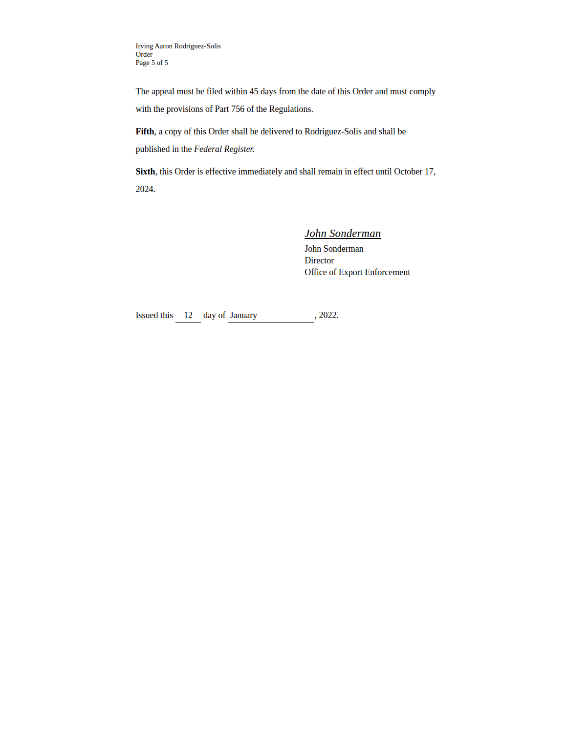Irving Aaron Rodriguez-Solis
Order
Page 5 of 5
The appeal must be filed within 45 days from the date of this Order and must comply with the provisions of Part 756 of the Regulations.
Fifth, a copy of this Order shall be delivered to Rodriguez-Solis and shall be published in the Federal Register.
Sixth, this Order is effective immediately and shall remain in effect until October 17, 2024.
John Sonderman
John Sonderman
Director
Office of Export Enforcement
Issued this 12 day of January, 2022.